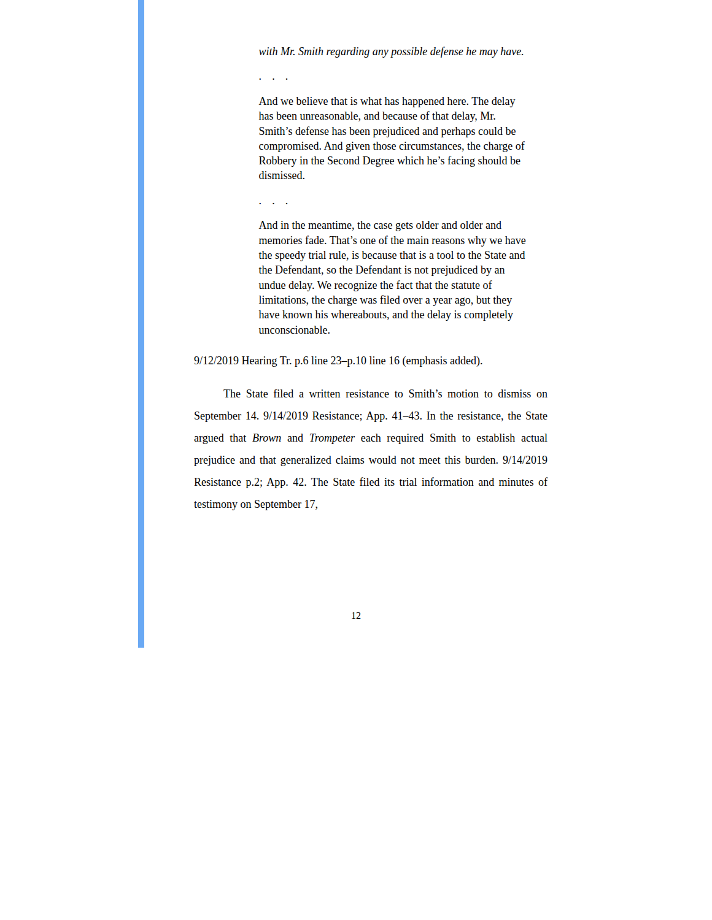with Mr. Smith regarding any possible defense he may have.
. . .
And we believe that is what has happened here. The delay has been unreasonable, and because of that delay, Mr. Smith’s defense has been prejudiced and perhaps could be compromised. And given those circumstances, the charge of Robbery in the Second Degree which he’s facing should be dismissed.
. . .
And in the meantime, the case gets older and older and memories fade. That’s one of the main reasons why we have the speedy trial rule, is because that is a tool to the State and the Defendant, so the Defendant is not prejudiced by an undue delay. We recognize the fact that the statute of limitations, the charge was filed over a year ago, but they have known his whereabouts, and the delay is completely unconscionable.
9/12/2019 Hearing Tr. p.6 line 23–p.10 line 16 (emphasis added).
The State filed a written resistance to Smith’s motion to dismiss on September 14. 9/14/2019 Resistance; App. 41–43. In the resistance, the State argued that Brown and Trompeter each required Smith to establish actual prejudice and that generalized claims would not meet this burden. 9/14/2019 Resistance p.2; App. 42. The State filed its trial information and minutes of testimony on September 17,
12